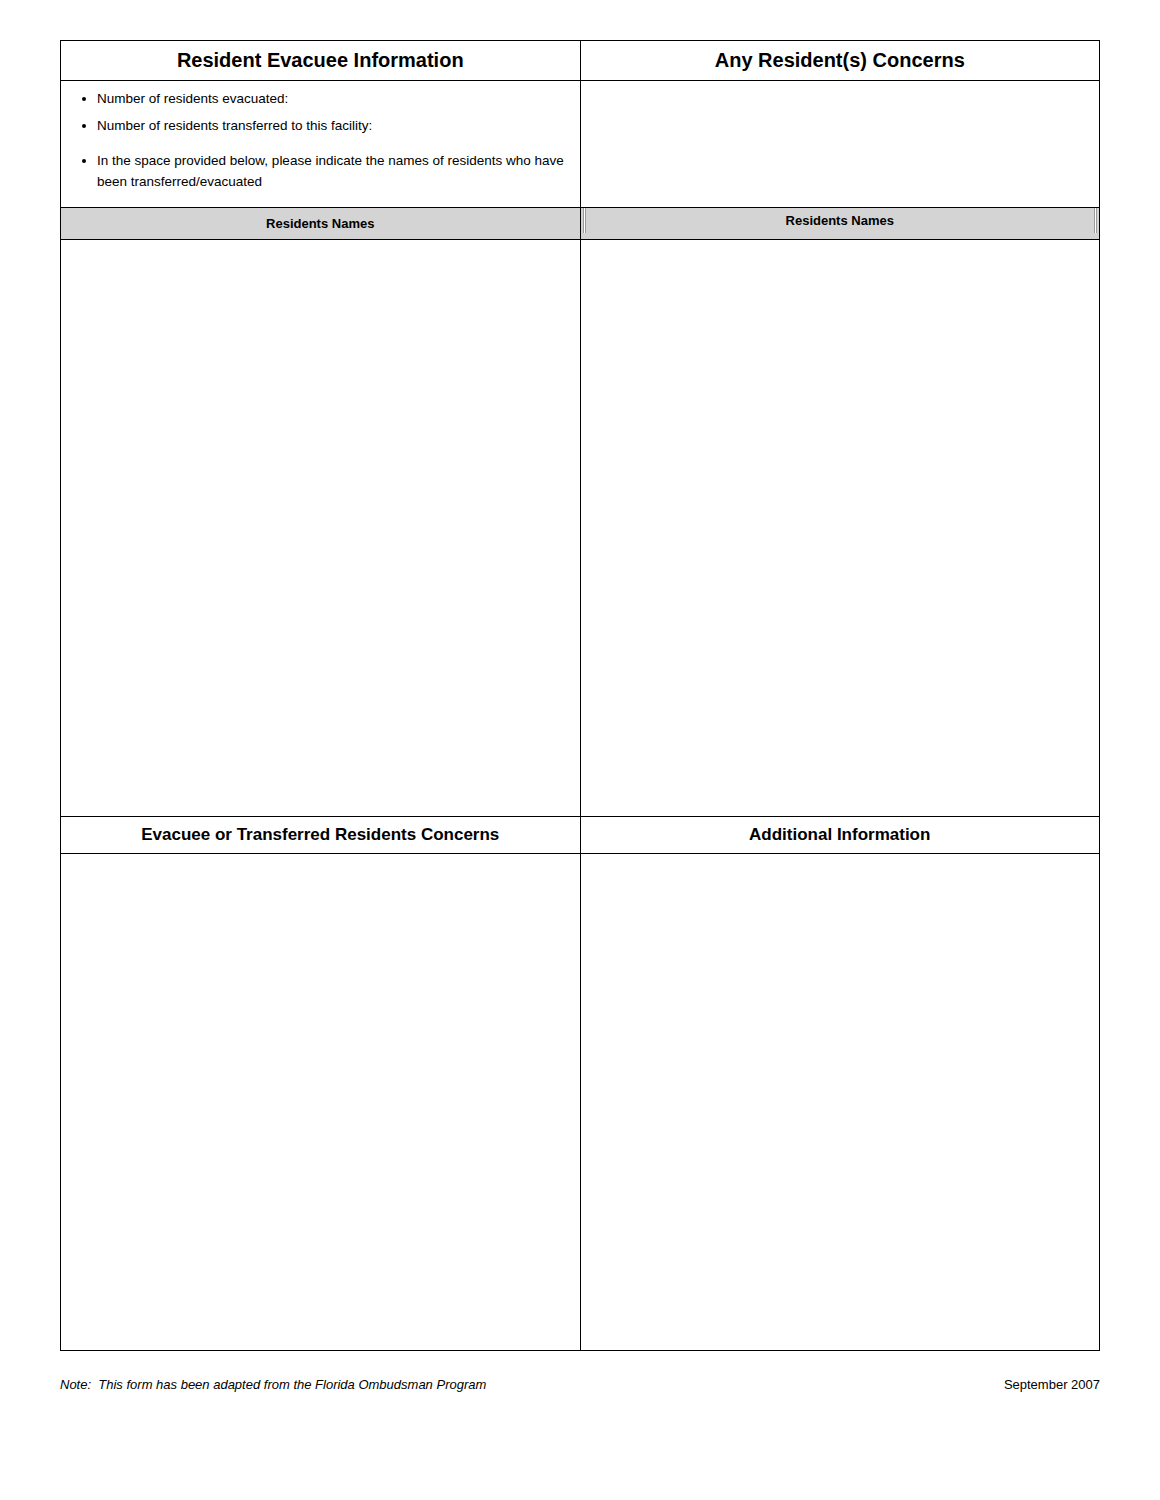| Resident Evacuee Information | Any Resident(s) Concerns |
| Number of residents evacuated: Number of residents transferred to this facility: In the space provided below, please indicate the names of residents who have been transferred/evacuated | |
| Residents Names | Residents Names |
| Evacuee or Transferred Residents Concerns | Additional Information |
Note: This form has been adapted from the Florida Ombudsman Program
September 2007